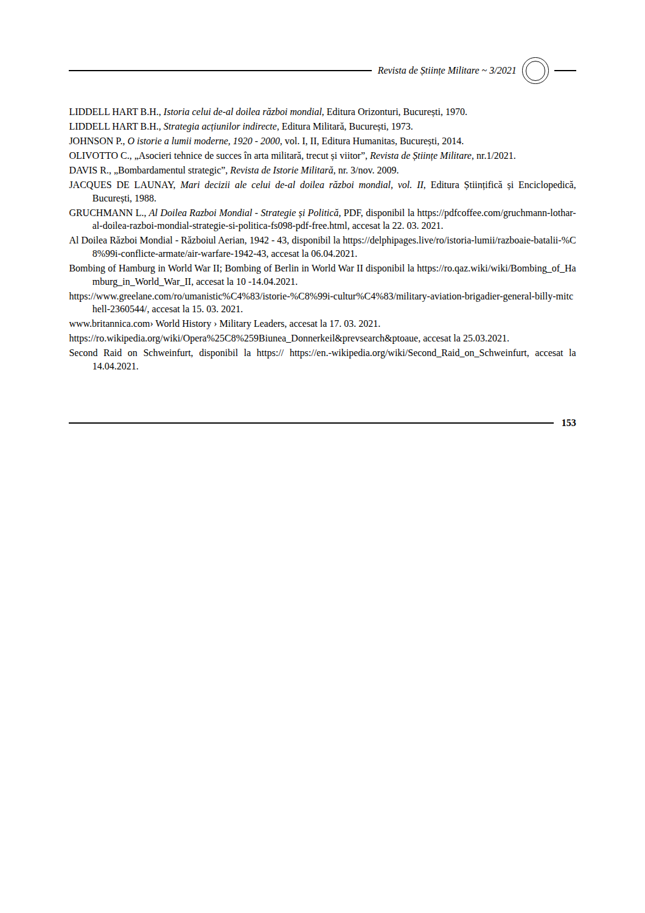Revista de Științe Militare ~ 3/2021
LIDDELL HART B.H., Istoria celui de-al doilea război mondial, Editura Orizonturi, București, 1970.
LIDDELL HART B.H., Strategia acțiunilor indirecte, Editura Militară, București, 1973.
JOHNSON P., O istorie a lumii moderne, 1920 - 2000, vol. I, II, Editura Humanitas, București, 2014.
OLIVOTTO C., „Asocieri tehnice de succes în arta militară, trecut și viitor”, Revista de Științe Militare, nr.1/2021.
DAVIS R., „Bombardamentul strategic”, Revista de Istorie Militară, nr. 3/nov. 2009.
JACQUES DE LAUNAY, Mari decizii ale celui de-al doilea război mondial, vol. II, Editura Științifică și Enciclopedică, București, 1988.
GRUCHMANN L., Al Doilea Razboi Mondial - Strategie și Politică, PDF, disponibil la https://pdfcoffee.com/gruchmann-lothar-al-doilea-razboi-mondial-strategie-si-politica-fs098-pdf-free.html, accesat la 22. 03. 2021.
Al Doilea Război Mondial - Războiul Aerian, 1942 - 43, disponibil la https://delphipages.live/ro/istoria-lumii/razboaie-batalii-%C8%99i-conflicte-armate/air-warfare-1942-43, accesat la 06.04.2021.
Bombing of Hamburg in World War II; Bombing of Berlin in World War II disponibil la https://ro.qaz.wiki/wiki/Bombing_of_Hamburg_in_World_War_II, accesat la 10 -14.04.2021.
https://www.greelane.com/ro/umanistic%C4%83/istorie-%C8%99i-cultur%C4%83/military-aviation-brigadier-general-billy-mitchell-2360544/, accesat la 15. 03. 2021.
www.britannica.com› World History › Military Leaders, accesat la 17. 03. 2021.
https://ro.wikipedia.org/wiki/Opera%25C8%259Biunea_Donnerkeil&prevsearch&ptoaue, accesat la 25.03.2021.
Second Raid on Schweinfurt, disponibil la https:// https://en.-wikipedia.org/wiki/Second_Raid_on_Schweinfurt, accesat la 14.04.2021.
153